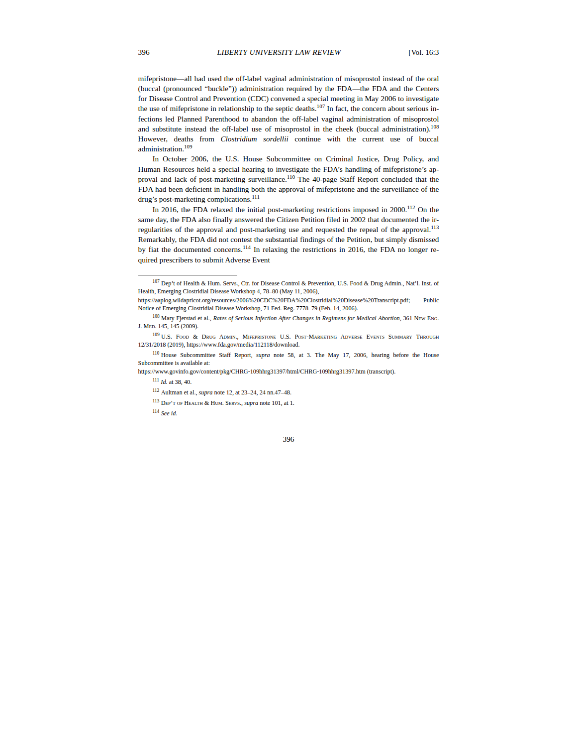396 LIBERTY UNIVERSITY LAW REVIEW [Vol. 16:3
mifepristone—all had used the off-label vaginal administration of misoprostol instead of the oral (buccal (pronounced “buckle”)) administration required by the FDA—the FDA and the Centers for Disease Control and Prevention (CDC) convened a special meeting in May 2006 to investigate the use of mifepristone in relationship to the septic deaths.107 In fact, the concern about serious infections led Planned Parenthood to abandon the off-label vaginal administration of misoprostol and substitute instead the off-label use of misoprostol in the cheek (buccal administration).108 However, deaths from Clostridium sordellii continue with the current use of buccal administration.109
In October 2006, the U.S. House Subcommittee on Criminal Justice, Drug Policy, and Human Resources held a special hearing to investigate the FDA’s handling of mifepristone’s approval and lack of post-marketing surveillance.110 The 40-page Staff Report concluded that the FDA had been deficient in handling both the approval of mifepristone and the surveillance of the drug’s post-marketing complications.111
In 2016, the FDA relaxed the initial post-marketing restrictions imposed in 2000.112 On the same day, the FDA also finally answered the Citizen Petition filed in 2002 that documented the irregularities of the approval and post-marketing use and requested the repeal of the approval.113 Remarkably, the FDA did not contest the substantial findings of the Petition, but simply dismissed by fiat the documented concerns.114 In relaxing the restrictions in 2016, the FDA no longer required prescribers to submit Adverse Event
107 Dep’t of Health & Hum. Servs., Ctr. for Disease Control & Prevention, U.S. Food & Drug Admin., Nat’l. Inst. of Health, Emerging Clostridial Disease Workshop 4, 78–80 (May 11, 2006),
https://aaplog.wildapricot.org/resources/2006%20CDC%20FDA%20Clostridial%20Disease%20Transcript.pdf; Public Notice of Emerging Clostridial Disease Workshop, 71 Fed. Reg. 7778–79 (Feb. 14, 2006).
108 Mary Fjerstad et al., Rates of Serious Infection After Changes in Regimens for Medical Abortion, 361 New Eng. J. Med. 145, 145 (2009).
109 U.S. Food & Drug Admin., Mifepristone U.S. Post-Marketing Adverse Events Summary Through 12/31/2018 (2019), https://www.fda.gov/media/112118/download.
110 House Subcommittee Staff Report, supra note 58, at 3. The May 17, 2006, hearing before the House Subcommittee is available at:
https://www.govinfo.gov/content/pkg/CHRG-109hhrg31397/html/CHRG-109hhrg31397.htm (transcript).
111 Id. at 38, 40.
112 Aultman et al., supra note 12, at 23–24, 24 nn.47–48.
113 Dep’t of Health & Hum. Servs., supra note 101, at 1.
114 See id.
396